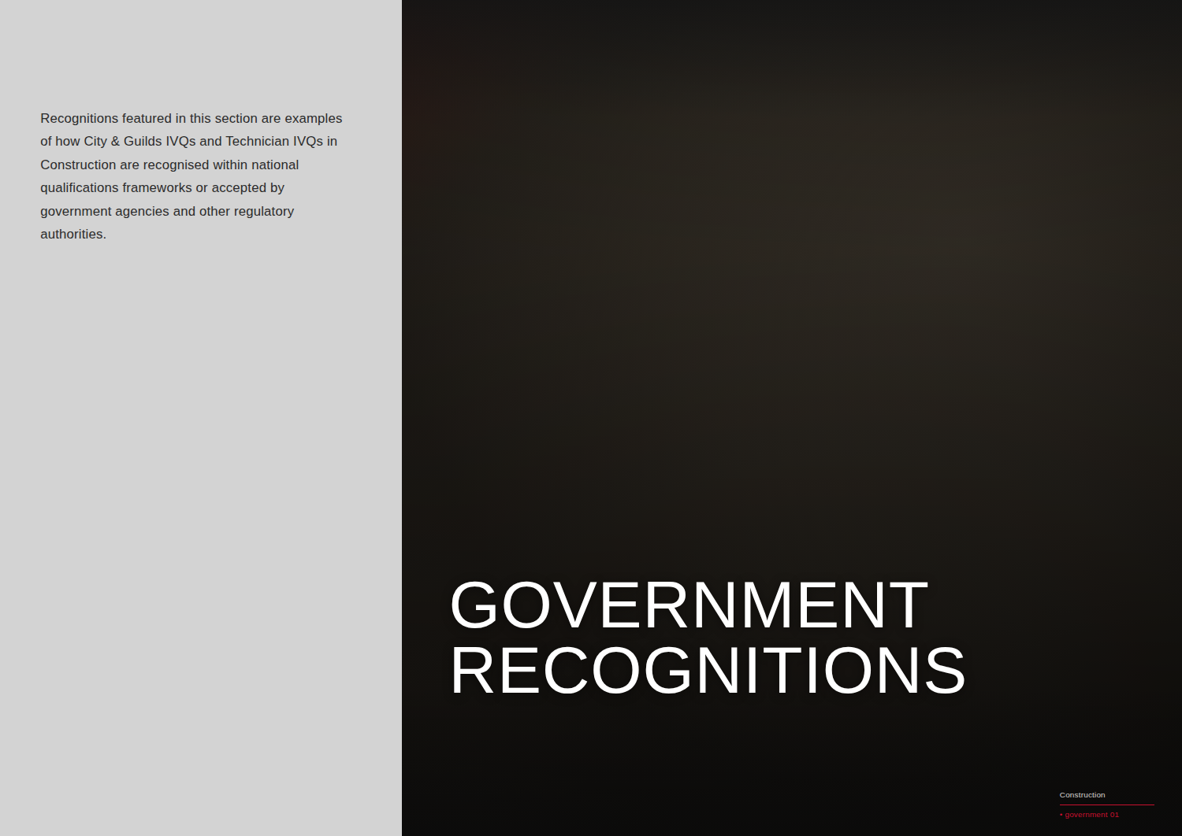Recognitions featured in this section are examples of how City & Guilds IVQs and Technician IVQs in Construction are recognised within national qualifications frameworks or accepted by government agencies and other regulatory authorities.
Government Recognitions
Construction • government 01